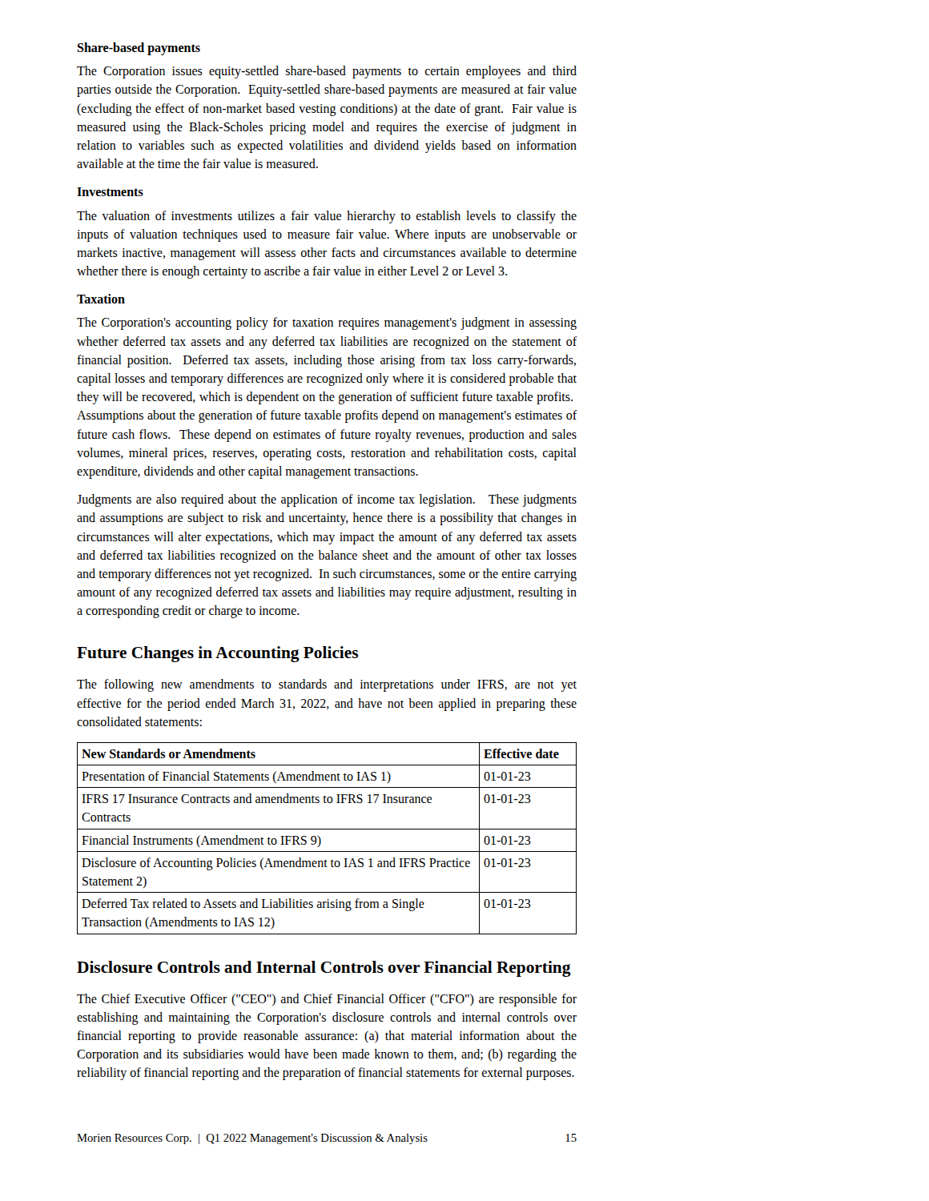Share-based payments
The Corporation issues equity-settled share-based payments to certain employees and third parties outside the Corporation. Equity-settled share-based payments are measured at fair value (excluding the effect of non-market based vesting conditions) at the date of grant. Fair value is measured using the Black-Scholes pricing model and requires the exercise of judgment in relation to variables such as expected volatilities and dividend yields based on information available at the time the fair value is measured.
Investments
The valuation of investments utilizes a fair value hierarchy to establish levels to classify the inputs of valuation techniques used to measure fair value. Where inputs are unobservable or markets inactive, management will assess other facts and circumstances available to determine whether there is enough certainty to ascribe a fair value in either Level 2 or Level 3.
Taxation
The Corporation's accounting policy for taxation requires management's judgment in assessing whether deferred tax assets and any deferred tax liabilities are recognized on the statement of financial position. Deferred tax assets, including those arising from tax loss carry-forwards, capital losses and temporary differences are recognized only where it is considered probable that they will be recovered, which is dependent on the generation of sufficient future taxable profits. Assumptions about the generation of future taxable profits depend on management's estimates of future cash flows. These depend on estimates of future royalty revenues, production and sales volumes, mineral prices, reserves, operating costs, restoration and rehabilitation costs, capital expenditure, dividends and other capital management transactions.
Judgments are also required about the application of income tax legislation. These judgments and assumptions are subject to risk and uncertainty, hence there is a possibility that changes in circumstances will alter expectations, which may impact the amount of any deferred tax assets and deferred tax liabilities recognized on the balance sheet and the amount of other tax losses and temporary differences not yet recognized. In such circumstances, some or the entire carrying amount of any recognized deferred tax assets and liabilities may require adjustment, resulting in a corresponding credit or charge to income.
Future Changes in Accounting Policies
The following new amendments to standards and interpretations under IFRS, are not yet effective for the period ended March 31, 2022, and have not been applied in preparing these consolidated statements:
| New Standards or Amendments | Effective date |
| --- | --- |
| Presentation of Financial Statements (Amendment to IAS 1) | 01-01-23 |
| IFRS 17 Insurance Contracts and amendments to IFRS 17 Insurance Contracts | 01-01-23 |
| Financial Instruments (Amendment to IFRS 9) | 01-01-23 |
| Disclosure of Accounting Policies (Amendment to IAS 1 and IFRS Practice Statement 2) | 01-01-23 |
| Deferred Tax related to Assets and Liabilities arising from a Single Transaction (Amendments to IAS 12) | 01-01-23 |
Disclosure Controls and Internal Controls over Financial Reporting
The Chief Executive Officer ("CEO") and Chief Financial Officer ("CFO") are responsible for establishing and maintaining the Corporation's disclosure controls and internal controls over financial reporting to provide reasonable assurance: (a) that material information about the Corporation and its subsidiaries would have been made known to them, and; (b) regarding the reliability of financial reporting and the preparation of financial statements for external purposes.
Morien Resources Corp. | Q1 2022 Management's Discussion & Analysis 15